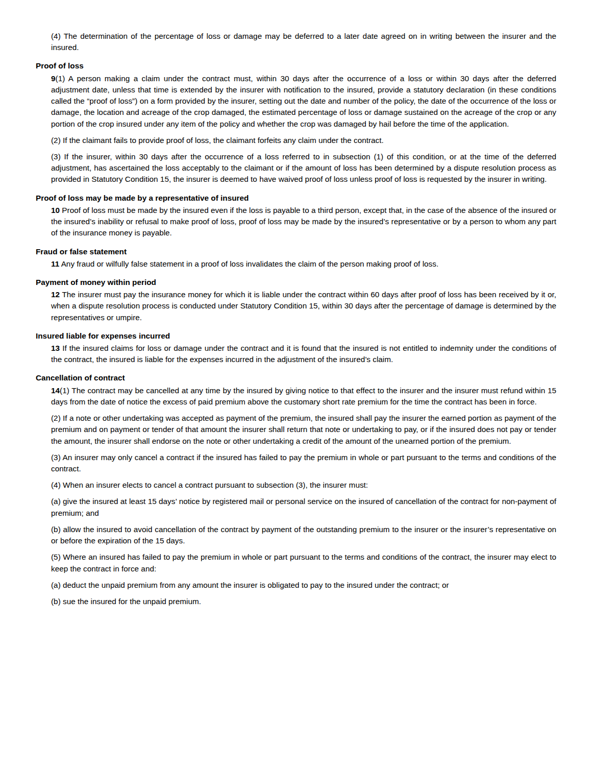(4) The determination of the percentage of loss or damage may be deferred to a later date agreed on in writing between the insurer and the insured.
Proof of loss
9(1) A person making a claim under the contract must, within 30 days after the occurrence of a loss or within 30 days after the deferred adjustment date, unless that time is extended by the insurer with notification to the insured, provide a statutory declaration (in these conditions called the “proof of loss”) on a form provided by the insurer, setting out the date and number of the policy, the date of the occurrence of the loss or damage, the location and acreage of the crop damaged, the estimated percentage of loss or damage sustained on the acreage of the crop or any portion of the crop insured under any item of the policy and whether the crop was damaged by hail before the time of the application.
(2) If the claimant fails to provide proof of loss, the claimant forfeits any claim under the contract.
(3) If the insurer, within 30 days after the occurrence of a loss referred to in subsection (1) of this condition, or at the time of the deferred adjustment, has ascertained the loss acceptably to the claimant or if the amount of loss has been determined by a dispute resolution process as provided in Statutory Condition 15, the insurer is deemed to have waived proof of loss unless proof of loss is requested by the insurer in writing.
Proof of loss may be made by a representative of insured
10 Proof of loss must be made by the insured even if the loss is payable to a third person, except that, in the case of the absence of the insured or the insured’s inability or refusal to make proof of loss, proof of loss may be made by the insured’s representative or by a person to whom any part of the insurance money is payable.
Fraud or false statement
11 Any fraud or wilfully false statement in a proof of loss invalidates the claim of the person making proof of loss.
Payment of money within period
12 The insurer must pay the insurance money for which it is liable under the contract within 60 days after proof of loss has been received by it or, when a dispute resolution process is conducted under Statutory Condition 15, within 30 days after the percentage of damage is determined by the representatives or umpire.
Insured liable for expenses incurred
13 If the insured claims for loss or damage under the contract and it is found that the insured is not entitled to indemnity under the conditions of the contract, the insured is liable for the expenses incurred in the adjustment of the insured’s claim.
Cancellation of contract
14(1) The contract may be cancelled at any time by the insured by giving notice to that effect to the insurer and the insurer must refund within 15 days from the date of notice the excess of paid premium above the customary short rate premium for the time the contract has been in force.
(2) If a note or other undertaking was accepted as payment of the premium, the insured shall pay the insurer the earned portion as payment of the premium and on payment or tender of that amount the insurer shall return that note or undertaking to pay, or if the insured does not pay or tender the amount, the insurer shall endorse on the note or other undertaking a credit of the amount of the unearned portion of the premium.
(3) An insurer may only cancel a contract if the insured has failed to pay the premium in whole or part pursuant to the terms and conditions of the contract.
(4) When an insurer elects to cancel a contract pursuant to subsection (3), the insurer must:
(a) give the insured at least 15 days’ notice by registered mail or personal service on the insured of cancellation of the contract for non-payment of premium; and
(b) allow the insured to avoid cancellation of the contract by payment of the outstanding premium to the insurer or the insurer’s representative on or before the expiration of the 15 days.
(5) Where an insured has failed to pay the premium in whole or part pursuant to the terms and conditions of the contract, the insurer may elect to keep the contract in force and:
(a) deduct the unpaid premium from any amount the insurer is obligated to pay to the insured under the contract; or
(b) sue the insured for the unpaid premium.